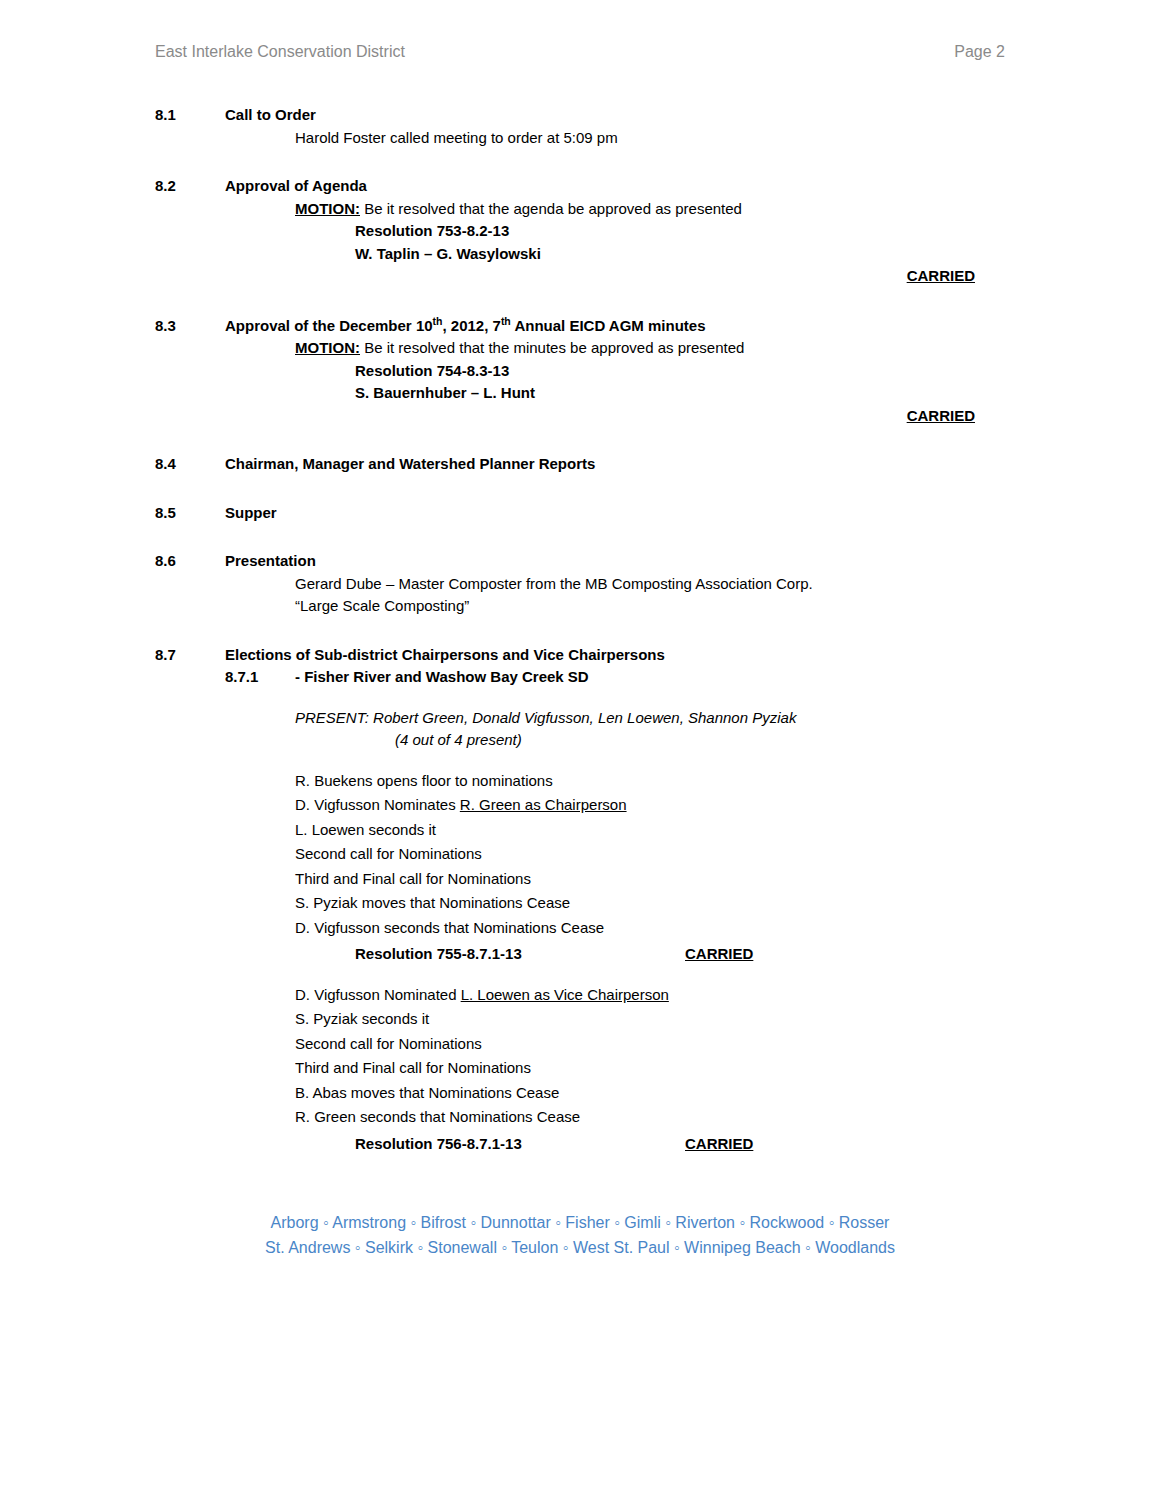East Interlake Conservation District
Page 2
8.1
Call to Order
Harold Foster called meeting to order at 5:09 pm
8.2
Approval of Agenda
MOTION: Be it resolved that the agenda be approved as presented
Resolution 753-8.2-13
W. Taplin – G. Wasylowski
CARRIED
8.3
Approval of the December 10th, 2012, 7th Annual EICD AGM minutes
MOTION: Be it resolved that the minutes be approved as presented
Resolution 754-8.3-13
S. Bauernhuber – L. Hunt
CARRIED
8.4
Chairman, Manager and Watershed Planner Reports
8.5
Supper
8.6
Presentation
Gerard Dube – Master Composter from the MB Composting Association Corp.
“Large Scale Composting”
8.7
Elections of Sub-district Chairpersons and Vice Chairpersons
8.7.1
- Fisher River and Washow Bay Creek SD
PRESENT: Robert Green, Donald Vigfusson, Len Loewen, Shannon Pyziak (4 out of 4 present)
R. Buekens opens floor to nominations
D. Vigfusson Nominates R. Green as Chairperson
L. Loewen seconds it
Second call for Nominations
Third and Final call for Nominations
S. Pyziak moves that Nominations Cease
D. Vigfusson seconds that Nominations Cease
Resolution 755-8.7.1-13
CARRIED
D. Vigfusson Nominated L. Loewen as Vice Chairperson
S. Pyziak seconds it
Second call for Nominations
Third and Final call for Nominations
B. Abas moves that Nominations Cease
R. Green seconds that Nominations Cease
Resolution 756-8.7.1-13
CARRIED
Arborg ◦ Armstrong ◦ Bifrost ◦ Dunnottar ◦ Fisher ◦ Gimli ◦ Riverton ◦ Rockwood ◦ Rosser
St. Andrews ◦ Selkirk ◦ Stonewall ◦ Teulon ◦ West St. Paul ◦ Winnipeg Beach ◦ Woodlands